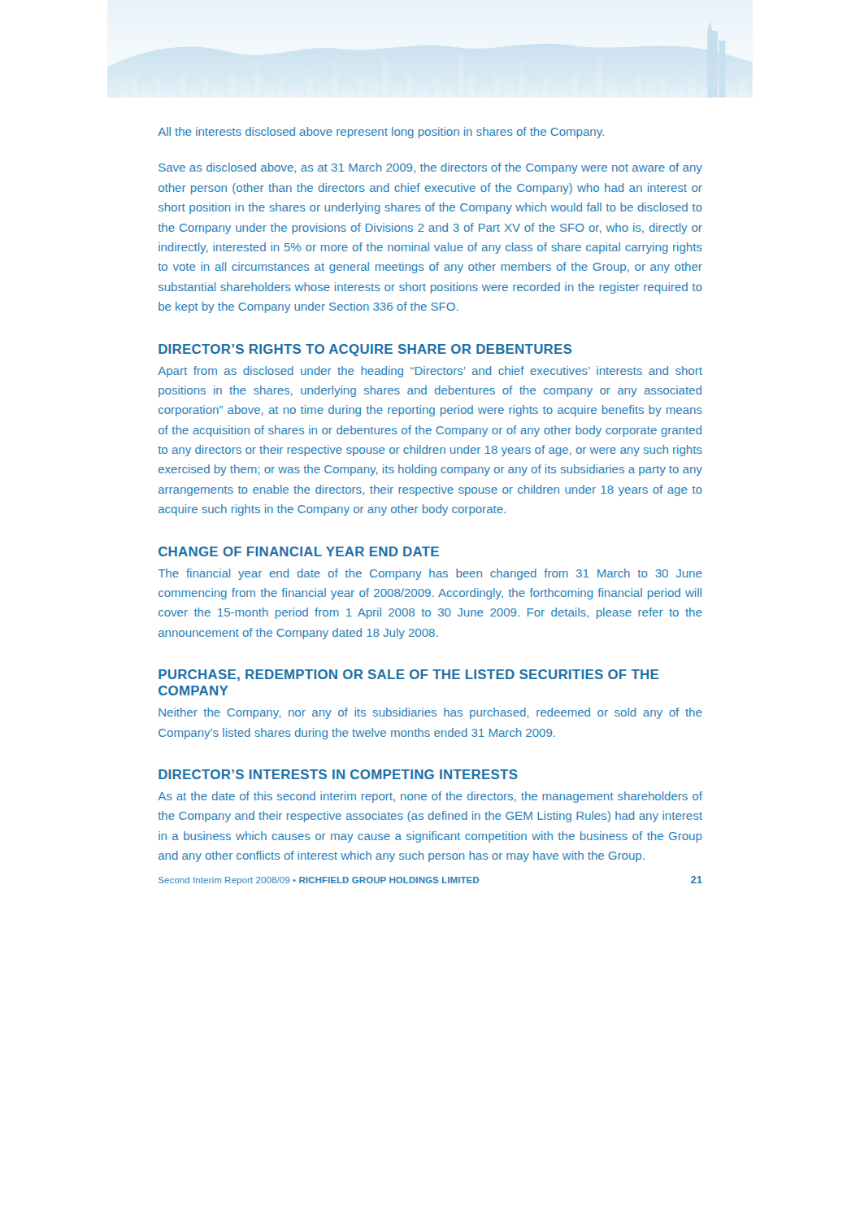All the interests disclosed above represent long position in shares of the Company.
Save as disclosed above, as at 31 March 2009, the directors of the Company were not aware of any other person (other than the directors and chief executive of the Company) who had an interest or short position in the shares or underlying shares of the Company which would fall to be disclosed to the Company under the provisions of Divisions 2 and 3 of Part XV of the SFO or, who is, directly or indirectly, interested in 5% or more of the nominal value of any class of share capital carrying rights to vote in all circumstances at general meetings of any other members of the Group, or any other substantial shareholders whose interests or short positions were recorded in the register required to be kept by the Company under Section 336 of the SFO.
Director’s Rights to Acquire Share or Debentures
Apart from as disclosed under the heading “Directors’ and chief executives’ interests and short positions in the shares, underlying shares and debentures of the company or any associated corporation” above, at no time during the reporting period were rights to acquire benefits by means of the acquisition of shares in or debentures of the Company or of any other body corporate granted to any directors or their respective spouse or children under 18 years of age, or were any such rights exercised by them; or was the Company, its holding company or any of its subsidiaries a party to any arrangements to enable the directors, their respective spouse or children under 18 years of age to acquire such rights in the Company or any other body corporate.
Change of Financial Year End Date
The financial year end date of the Company has been changed from 31 March to 30 June commencing from the financial year of 2008/2009. Accordingly, the forthcoming financial period will cover the 15-month period from 1 April 2008 to 30 June 2009. For details, please refer to the announcement of the Company dated 18 July 2008.
Purchase, Redemption or Sale of the Listed Securities of the Company
Neither the Company, nor any of its subsidiaries has purchased, redeemed or sold any of the Company’s listed shares during the twelve months ended 31 March 2009.
Director’s Interests in Competing Interests
As at the date of this second interim report, none of the directors, the management shareholders of the Company and their respective associates (as defined in the GEM Listing Rules) had any interest in a business which causes or may cause a significant competition with the business of the Group and any other conflicts of interest which any such person has or may have with the Group.
Second Interim Report 2008/09 • RICHFIELD GROUP HOLDINGS LIMITED
21